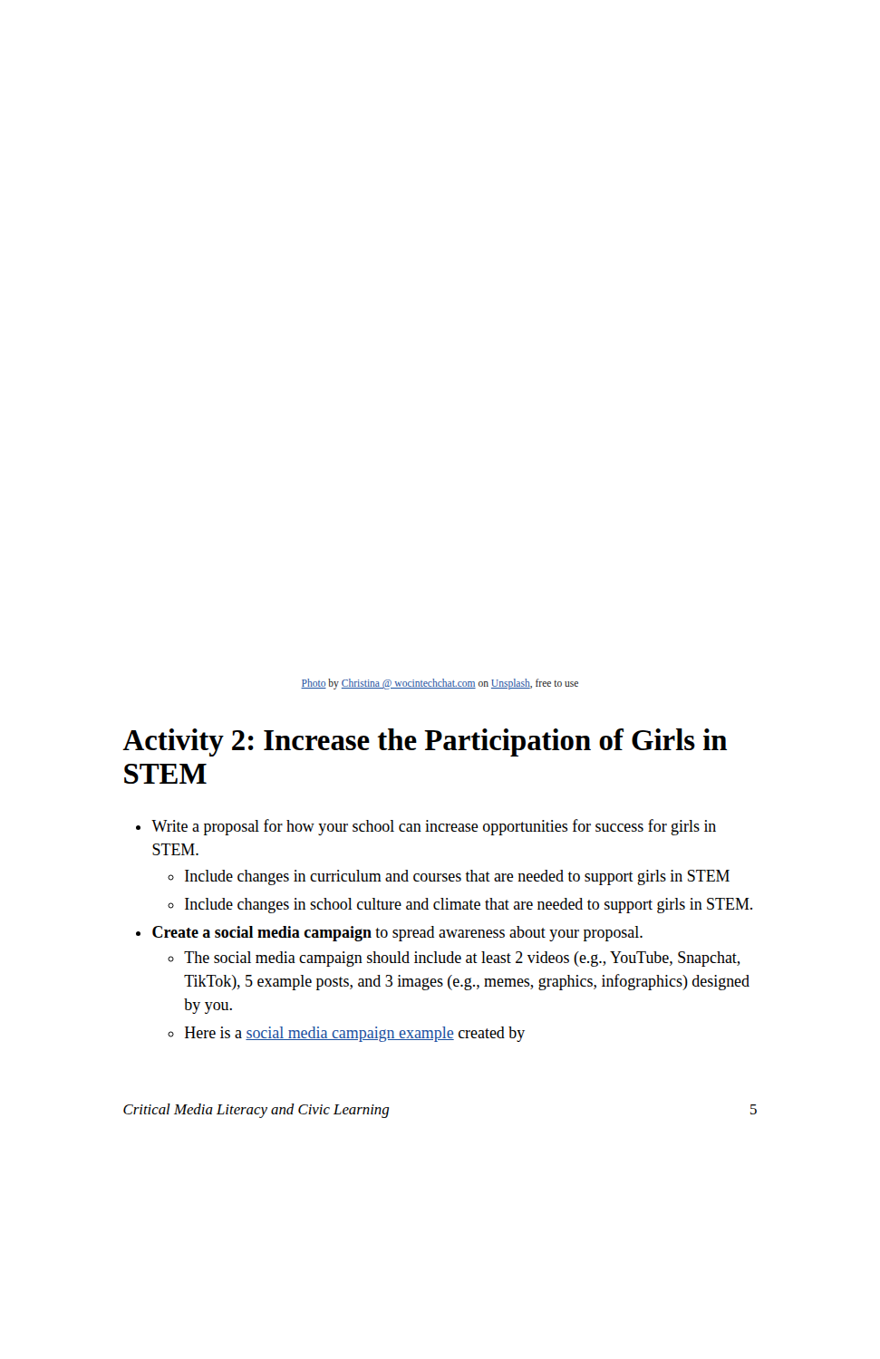Photo by Christina @ wocintechchat.com on Unsplash, free to use
Activity 2: Increase the Participation of Girls in STEM
Write a proposal for how your school can increase opportunities for success for girls in STEM.
Include changes in curriculum and courses that are needed to support girls in STEM
Include changes in school culture and climate that are needed to support girls in STEM.
Create a social media campaign to spread awareness about your proposal.
The social media campaign should include at least 2 videos (e.g., YouTube, Snapchat, TikTok), 5 example posts, and 3 images (e.g., memes, graphics, infographics) designed by you.
Here is a social media campaign example created by
Critical Media Literacy and Civic Learning 5